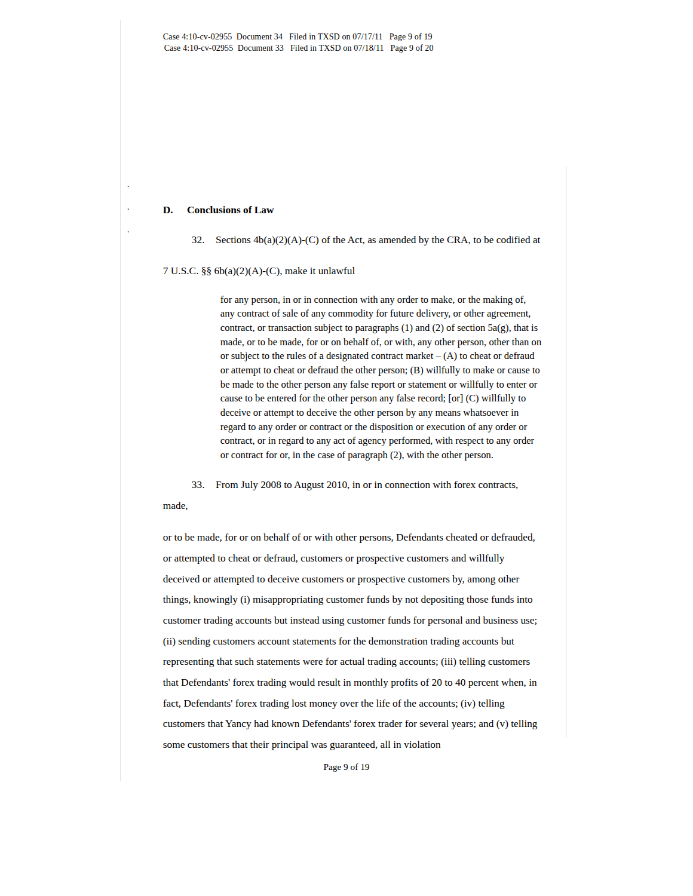Case 4:10-cv-02955 Document 34 Filed in TXSD on 07/17/11 Page 9 of 19
Case 4:10-cv-02955 Document 33 Filed in TXSD on 07/18/11 Page 9 of 20
· · ·
D. Conclusions of Law
32. Sections 4b(a)(2)(A)-(C) of the Act, as amended by the CRA, to be codified at
7 U.S.C. §§ 6b(a)(2)(A)-(C), make it unlawful
for any person, in or in connection with any order to make, or the making of, any contract of sale of any commodity for future delivery, or other agreement, contract, or transaction subject to paragraphs (1) and (2) of section 5a(g), that is made, or to be made, for or on behalf of, or with, any other person, other than on or subject to the rules of a designated contract market – (A) to cheat or defraud or attempt to cheat or defraud the other person; (B) willfully to make or cause to be made to the other person any false report or statement or willfully to enter or cause to be entered for the other person any false record; [or] (C) willfully to deceive or attempt to deceive the other person by any means whatsoever in regard to any order or contract or the disposition or execution of any order or contract, or in regard to any act of agency performed, with respect to any order or contract for or, in the case of paragraph (2), with the other person.
33. From July 2008 to August 2010, in or in connection with forex contracts, made,
or to be made, for or on behalf of or with other persons, Defendants cheated or defrauded, or attempted to cheat or defraud, customers or prospective customers and willfully deceived or attempted to deceive customers or prospective customers by, among other things, knowingly (i) misappropriating customer funds by not depositing those funds into customer trading accounts but instead using customer funds for personal and business use; (ii) sending customers account statements for the demonstration trading accounts but representing that such statements were for actual trading accounts; (iii) telling customers that Defendants' forex trading would result in monthly profits of 20 to 40 percent when, in fact, Defendants' forex trading lost money over the life of the accounts; (iv) telling customers that Yancy had known Defendants' forex trader for several years; and (v) telling some customers that their principal was guaranteed, all in violation
Page 9 of 19